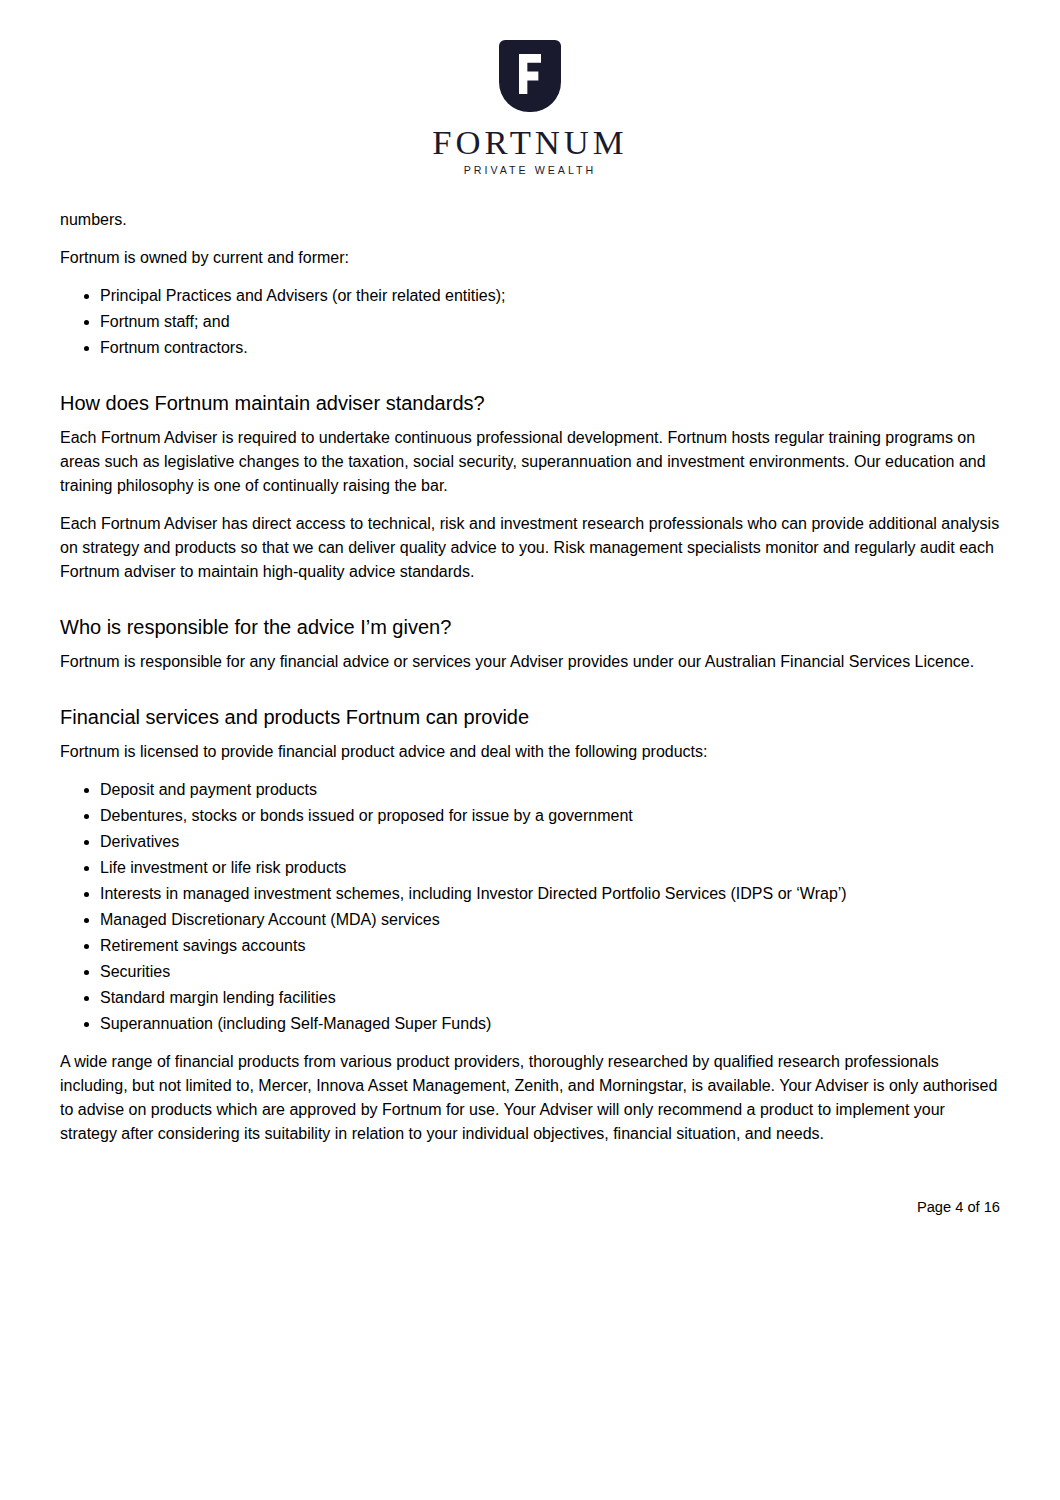FORTNUM
PRIVATE WEALTH
numbers.
Fortnum is owned by current and former:
Principal Practices and Advisers (or their related entities);
Fortnum staff; and
Fortnum contractors.
How does Fortnum maintain adviser standards?
Each Fortnum Adviser is required to undertake continuous professional development. Fortnum hosts regular training programs on areas such as legislative changes to the taxation, social security, superannuation and investment environments. Our education and training philosophy is one of continually raising the bar.
Each Fortnum Adviser has direct access to technical, risk and investment research professionals who can provide additional analysis on strategy and products so that we can deliver quality advice to you. Risk management specialists monitor and regularly audit each Fortnum adviser to maintain high-quality advice standards.
Who is responsible for the advice I’m given?
Fortnum is responsible for any financial advice or services your Adviser provides under our Australian Financial Services Licence.
Financial services and products Fortnum can provide
Fortnum is licensed to provide financial product advice and deal with the following products:
Deposit and payment products
Debentures, stocks or bonds issued or proposed for issue by a government
Derivatives
Life investment or life risk products
Interests in managed investment schemes, including Investor Directed Portfolio Services (IDPS or ‘Wrap’)
Managed Discretionary Account (MDA) services
Retirement savings accounts
Securities
Standard margin lending facilities
Superannuation (including Self-Managed Super Funds)
A wide range of financial products from various product providers, thoroughly researched by qualified research professionals including, but not limited to, Mercer, Innova Asset Management, Zenith, and Morningstar, is available. Your Adviser is only authorised to advise on products which are approved by Fortnum for use. Your Adviser will only recommend a product to implement your strategy after considering its suitability in relation to your individual objectives, financial situation, and needs.
Page 4 of 16